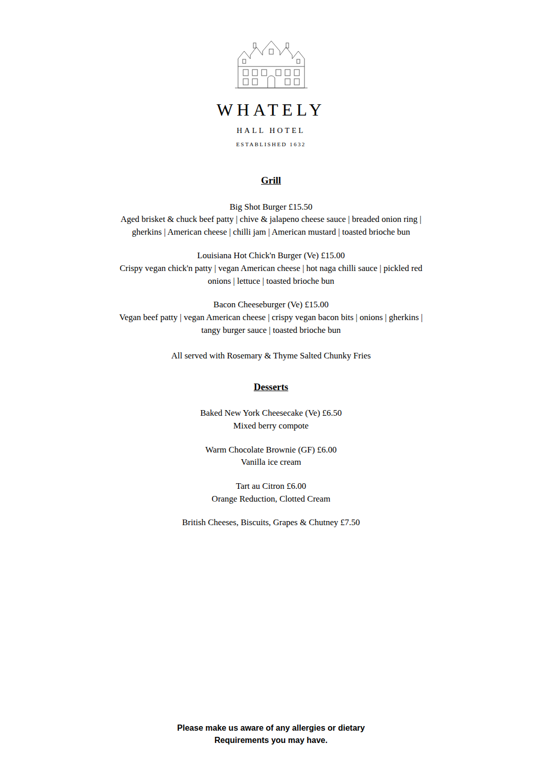WHATELY
HALL HOTEL
ESTABLISHED 1632
Grill
Big Shot Burger £15.50
Aged brisket & chuck beef patty | chive & jalapeno cheese sauce | breaded onion ring | gherkins | American cheese | chilli jam | American mustard | toasted brioche bun
Louisiana Hot Chick'n Burger (Ve) £15.00
Crispy vegan chick'n patty | vegan American cheese | hot naga chilli sauce | pickled red onions | lettuce | toasted brioche bun
Bacon Cheeseburger (Ve) £15.00
Vegan beef patty | vegan American cheese | crispy vegan bacon bits | onions | gherkins | tangy burger sauce | toasted brioche bun
All served with Rosemary & Thyme Salted Chunky Fries
Desserts
Baked New York Cheesecake (Ve) £6.50
Mixed berry compote
Warm Chocolate Brownie (GF) £6.00
Vanilla ice cream
Tart au Citron £6.00
Orange Reduction, Clotted Cream
British Cheeses, Biscuits, Grapes & Chutney £7.50
Please make us aware of any allergies or dietary
Requirements you may have.